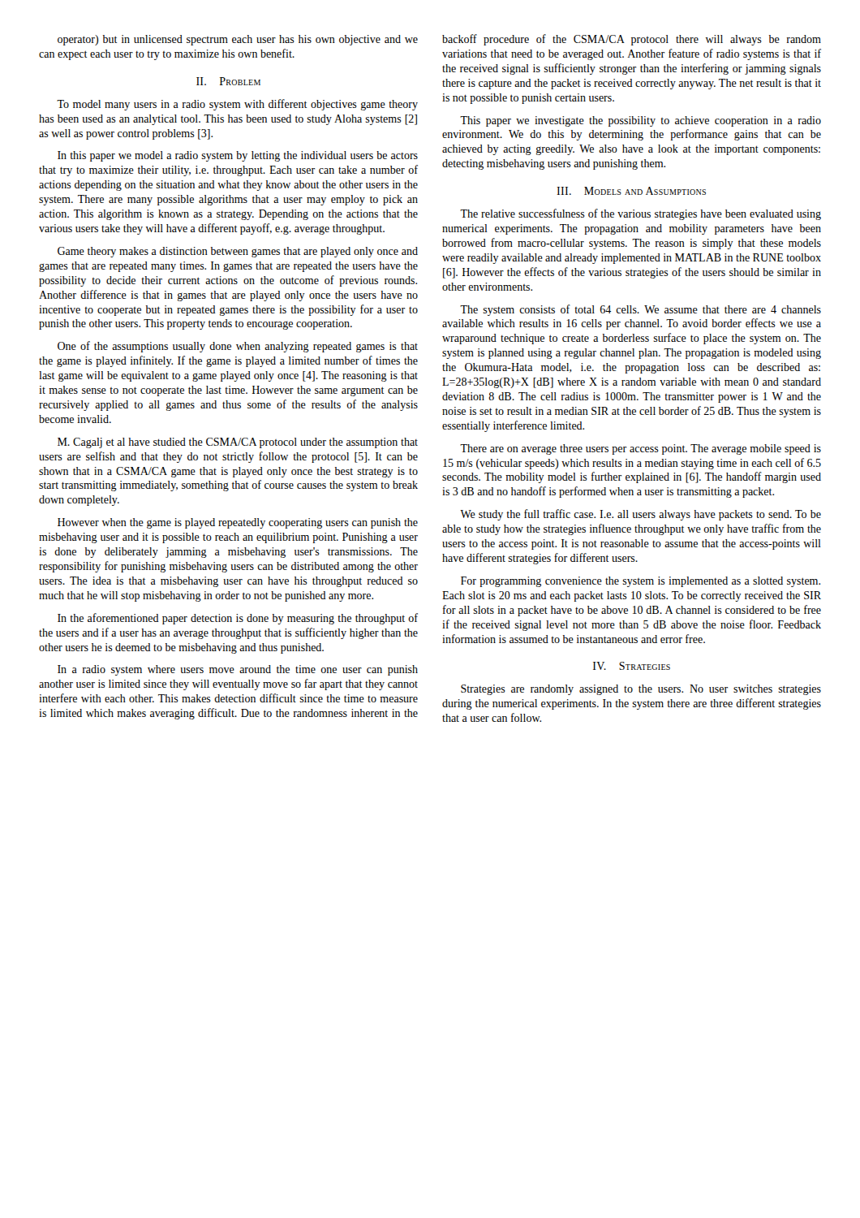operator) but in unlicensed spectrum each user has his own objective and we can expect each user to try to maximize his own benefit.
II. Problem
To model many users in a radio system with different objectives game theory has been used as an analytical tool. This has been used to study Aloha systems [2] as well as power control problems [3].
In this paper we model a radio system by letting the individual users be actors that try to maximize their utility, i.e. throughput. Each user can take a number of actions depending on the situation and what they know about the other users in the system. There are many possible algorithms that a user may employ to pick an action. This algorithm is known as a strategy. Depending on the actions that the various users take they will have a different payoff, e.g. average throughput.
Game theory makes a distinction between games that are played only once and games that are repeated many times. In games that are repeated the users have the possibility to decide their current actions on the outcome of previous rounds. Another difference is that in games that are played only once the users have no incentive to cooperate but in repeated games there is the possibility for a user to punish the other users. This property tends to encourage cooperation.
One of the assumptions usually done when analyzing repeated games is that the game is played infinitely. If the game is played a limited number of times the last game will be equivalent to a game played only once [4]. The reasoning is that it makes sense to not cooperate the last time. However the same argument can be recursively applied to all games and thus some of the results of the analysis become invalid.
M. Cagalj et al have studied the CSMA/CA protocol under the assumption that users are selfish and that they do not strictly follow the protocol [5]. It can be shown that in a CSMA/CA game that is played only once the best strategy is to start transmitting immediately, something that of course causes the system to break down completely.
However when the game is played repeatedly cooperating users can punish the misbehaving user and it is possible to reach an equilibrium point. Punishing a user is done by deliberately jamming a misbehaving user's transmissions. The responsibility for punishing misbehaving users can be distributed among the other users. The idea is that a misbehaving user can have his throughput reduced so much that he will stop misbehaving in order to not be punished any more.
In the aforementioned paper detection is done by measuring the throughput of the users and if a user has an average throughput that is sufficiently higher than the other users he is deemed to be misbehaving and thus punished.
In a radio system where users move around the time one user can punish another user is limited since they will eventually move so far apart that they cannot interfere with each other. This makes detection difficult since the time to measure is limited which makes averaging difficult. Due to the randomness inherent in the backoff procedure of the CSMA/CA protocol there will always be random variations that need to be averaged out. Another feature of radio systems is that if the received signal is sufficiently stronger than the interfering or jamming signals there is capture and the packet is received correctly anyway. The net result is that it is not possible to punish certain users.
This paper we investigate the possibility to achieve cooperation in a radio environment. We do this by determining the performance gains that can be achieved by acting greedily. We also have a look at the important components: detecting misbehaving users and punishing them.
III. Models and Assumptions
The relative successfulness of the various strategies have been evaluated using numerical experiments. The propagation and mobility parameters have been borrowed from macro-cellular systems. The reason is simply that these models were readily available and already implemented in MATLAB in the RUNE toolbox [6]. However the effects of the various strategies of the users should be similar in other environments.
The system consists of total 64 cells. We assume that there are 4 channels available which results in 16 cells per channel. To avoid border effects we use a wraparound technique to create a borderless surface to place the system on. The system is planned using a regular channel plan. The propagation is modeled using the Okumura-Hata model, i.e. the propagation loss can be described as: L=28+35log(R)+X [dB] where X is a random variable with mean 0 and standard deviation 8 dB. The cell radius is 1000m. The transmitter power is 1 W and the noise is set to result in a median SIR at the cell border of 25 dB. Thus the system is essentially interference limited.
There are on average three users per access point. The average mobile speed is 15 m/s (vehicular speeds) which results in a median staying time in each cell of 6.5 seconds. The mobility model is further explained in [6]. The handoff margin used is 3 dB and no handoff is performed when a user is transmitting a packet.
We study the full traffic case. I.e. all users always have packets to send. To be able to study how the strategies influence throughput we only have traffic from the users to the access point. It is not reasonable to assume that the access-points will have different strategies for different users.
For programming convenience the system is implemented as a slotted system. Each slot is 20 ms and each packet lasts 10 slots. To be correctly received the SIR for all slots in a packet have to be above 10 dB. A channel is considered to be free if the received signal level not more than 5 dB above the noise floor. Feedback information is assumed to be instantaneous and error free.
IV. Strategies
Strategies are randomly assigned to the users. No user switches strategies during the numerical experiments. In the system there are three different strategies that a user can follow.